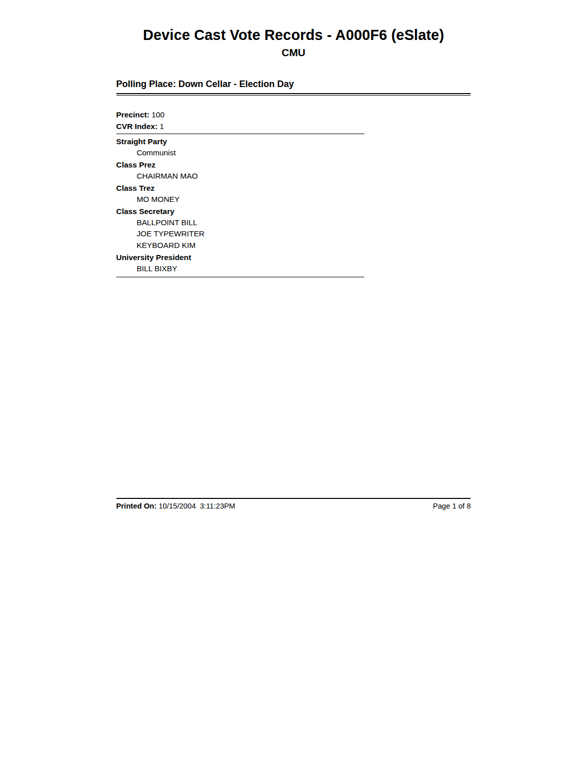Device Cast Vote Records - A000F6 (eSlate)
CMU
Polling Place: Down Cellar - Election Day
Precinct: 100
CVR Index: 1
Straight Party
Communist
Class Prez
CHAIRMAN MAO
Class Trez
MO MONEY
Class Secretary
BALLPOINT BILL
JOE TYPEWRITER
KEYBOARD KIM
University President
BILL BIXBY
Printed On: 10/15/2004 3:11:23PM
Page 1 of 8